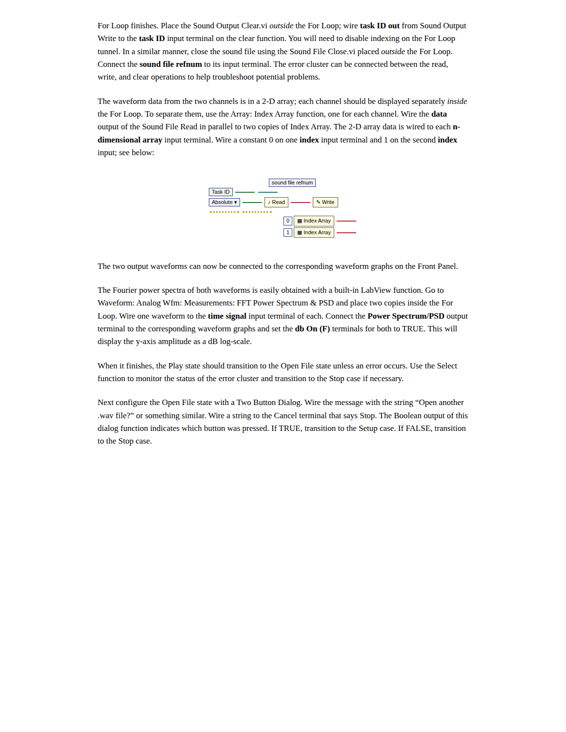For Loop finishes. Place the Sound Output Clear.vi outside the For Loop; wire task ID out from Sound Output Write to the task ID input terminal on the clear function. You will need to disable indexing on the For Loop tunnel. In a similar manner, close the sound file using the Sound File Close.vi placed outside the For Loop. Connect the sound file refnum to its input terminal. The error cluster can be connected between the read, write, and clear operations to help troubleshoot potential problems.
The waveform data from the two channels is in a 2-D array; each channel should be displayed separately inside the For Loop. To separate them, use the Array: Index Array function, one for each channel. Wire the data output of the Sound File Read in parallel to two copies of Index Array. The 2-D array data is wired to each n-dimensional array input terminal. Wire a constant 0 on one index input terminal and 1 on the second index input; see below:
sound file refnum
Task ID
Absolute ▾ ♪ Read ✎ Write
0 ▦ Index Array
1 ▦ Index Array
The two output waveforms can now be connected to the corresponding waveform graphs on the Front Panel.
The Fourier power spectra of both waveforms is easily obtained with a built-in LabView function. Go to Waveform: Analog Wfm: Measurements: FFT Power Spectrum & PSD and place two copies inside the For Loop. Wire one waveform to the time signal input terminal of each. Connect the Power Spectrum/PSD output terminal to the corresponding waveform graphs and set the db On (F) terminals for both to TRUE. This will display the y-axis amplitude as a dB log-scale.
When it finishes, the Play state should transition to the Open File state unless an error occurs. Use the Select function to monitor the status of the error cluster and transition to the Stop case if necessary.
Next configure the Open File state with a Two Button Dialog. Wire the message with the string “Open another .wav file?” or something similar. Wire a string to the Cancel terminal that says Stop. The Boolean output of this dialog function indicates which button was pressed. If TRUE, transition to the Setup case. If FALSE, transition to the Stop case.